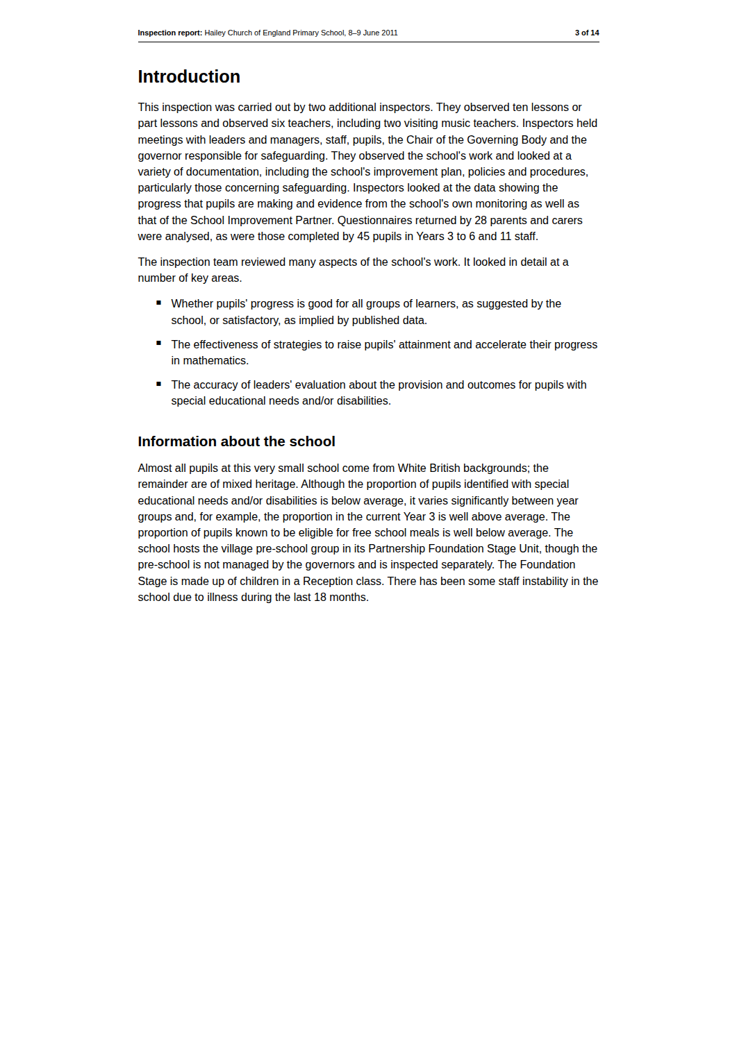Inspection report: Hailey Church of England Primary School, 8–9 June 2011
3 of 14
Introduction
This inspection was carried out by two additional inspectors. They observed ten lessons or part lessons and observed six teachers, including two visiting music teachers. Inspectors held meetings with leaders and managers, staff, pupils, the Chair of the Governing Body and the governor responsible for safeguarding. They observed the school's work and looked at a variety of documentation, including the school's improvement plan, policies and procedures, particularly those concerning safeguarding. Inspectors looked at the data showing the progress that pupils are making and evidence from the school's own monitoring as well as that of the School Improvement Partner. Questionnaires returned by 28 parents and carers were analysed, as were those completed by 45 pupils in Years 3 to 6 and 11 staff.
The inspection team reviewed many aspects of the school's work. It looked in detail at a number of key areas.
Whether pupils' progress is good for all groups of learners, as suggested by the school, or satisfactory, as implied by published data.
The effectiveness of strategies to raise pupils' attainment and accelerate their progress in mathematics.
The accuracy of leaders' evaluation about the provision and outcomes for pupils with special educational needs and/or disabilities.
Information about the school
Almost all pupils at this very small school come from White British backgrounds; the remainder are of mixed heritage. Although the proportion of pupils identified with special educational needs and/or disabilities is below average, it varies significantly between year groups and, for example, the proportion in the current Year 3 is well above average. The proportion of pupils known to be eligible for free school meals is well below average. The school hosts the village pre-school group in its Partnership Foundation Stage Unit, though the pre-school is not managed by the governors and is inspected separately. The Foundation Stage is made up of children in a Reception class. There has been some staff instability in the school due to illness during the last 18 months.